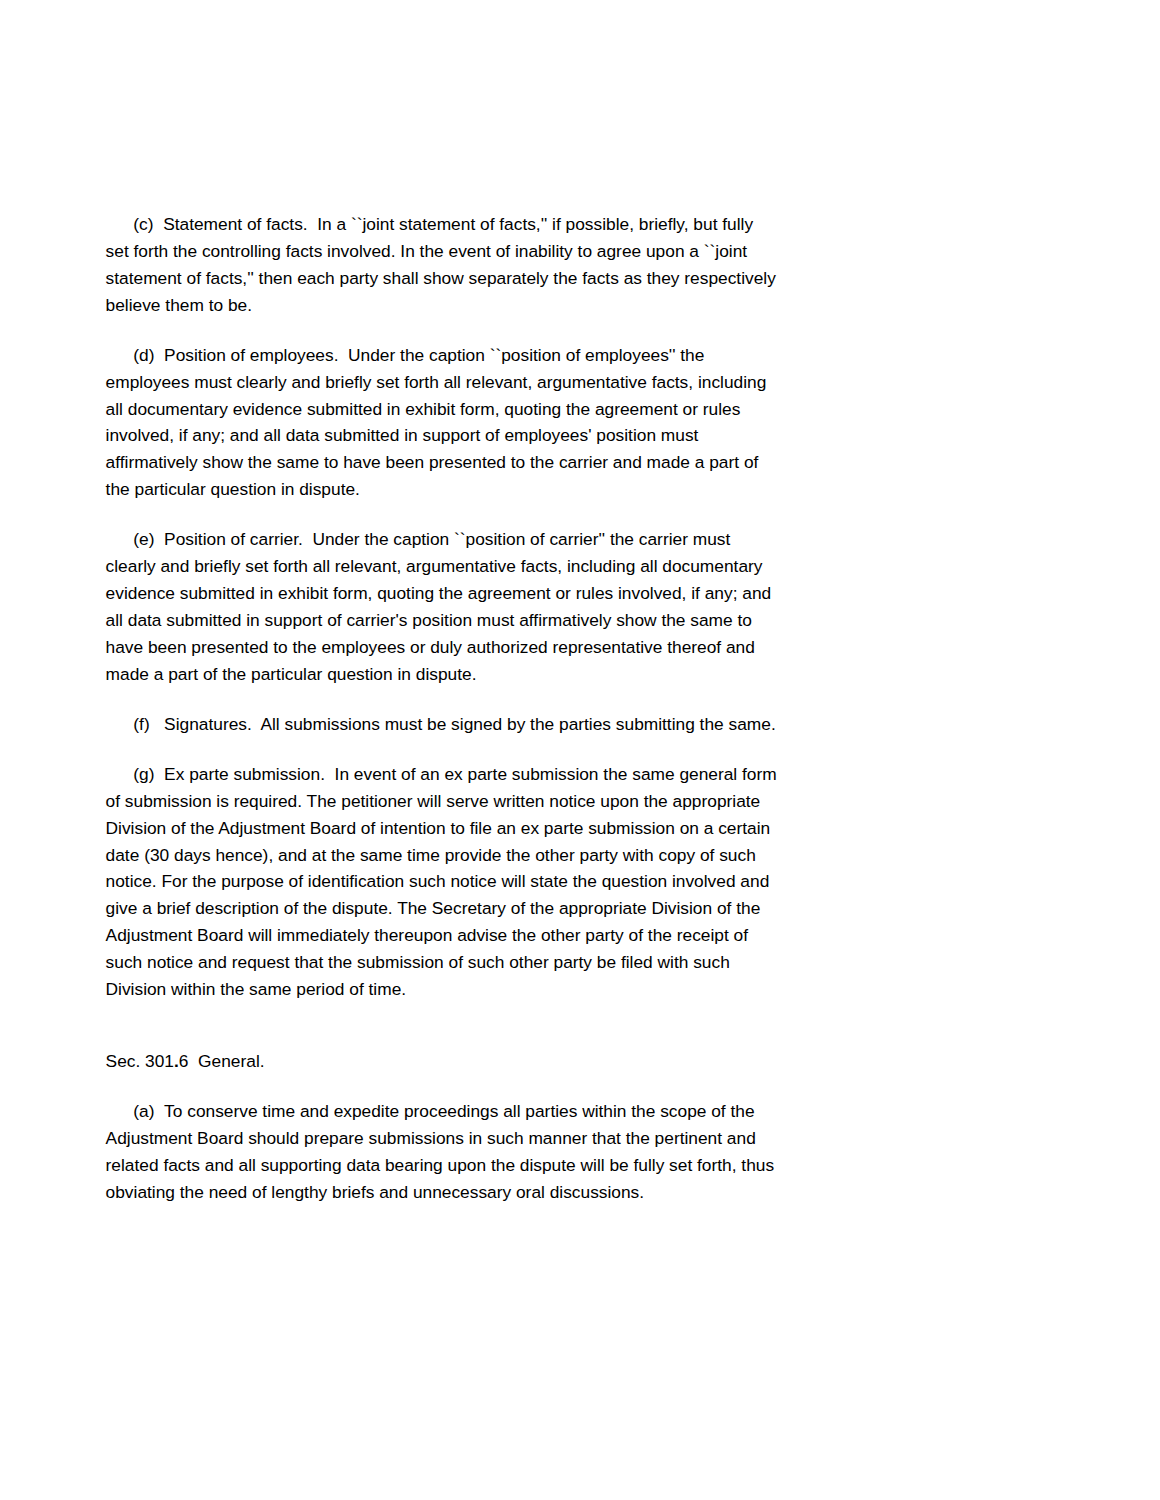(c) Statement of facts. In a ``joint statement of facts,'' if possible, briefly, but fully set forth the controlling facts involved. In the event of inability to agree upon a ``joint statement of facts,'' then each party shall show separately the facts as they respectively believe them to be.
(d) Position of employees. Under the caption ``position of employees'' the employees must clearly and briefly set forth all relevant, argumentative facts, including all documentary evidence submitted in exhibit form, quoting the agreement or rules involved, if any; and all data submitted in support of employees' position must affirmatively show the same to have been presented to the carrier and made a part of the particular question in dispute.
(e) Position of carrier. Under the caption ``position of carrier'' the carrier must clearly and briefly set forth all relevant, argumentative facts, including all documentary evidence submitted in exhibit form, quoting the agreement or rules involved, if any; and all data submitted in support of carrier's position must affirmatively show the same to have been presented to the employees or duly authorized representative thereof and made a part of the particular question in dispute.
(f) Signatures. All submissions must be signed by the parties submitting the same.
(g) Ex parte submission. In event of an ex parte submission the same general form of submission is required. The petitioner will serve written notice upon the appropriate Division of the Adjustment Board of intention to file an ex parte submission on a certain date (30 days hence), and at the same time provide the other party with copy of such notice. For the purpose of identification such notice will state the question involved and give a brief description of the dispute. The Secretary of the appropriate Division of the Adjustment Board will immediately thereupon advise the other party of the receipt of such notice and request that the submission of such other party be filed with such Division within the same period of time.
Sec. 301. 6 General.
(a) To conserve time and expedite proceedings all parties within the scope of the Adjustment Board should prepare submissions in such manner that the pertinent and related facts and all supporting data bearing upon the dispute will be fully set forth, thus obviating the need of lengthy briefs and unnecessary oral discussions.